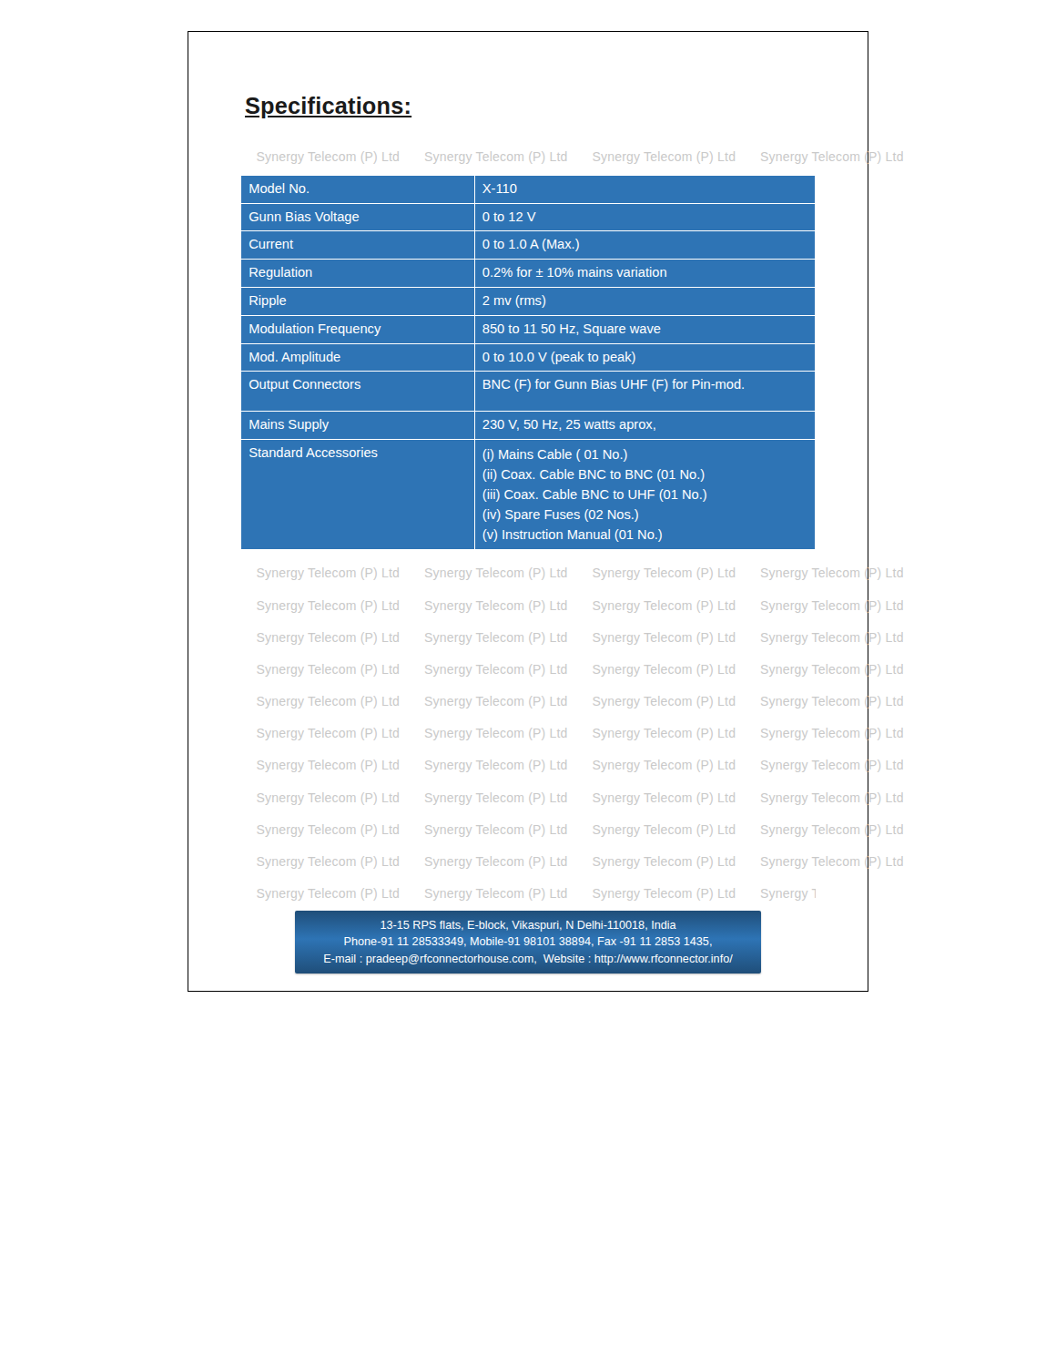Specifications:
Synergy Telecom (P) Ltd Synergy Telecom (P) Ltd Synergy Telecom (P) Ltd Synergy Telecom (P) Ltd
| Model No. | X-110 |
| Gunn Bias Voltage | 0 to 12 V |
| Current | 0 to 1.0 A (Max.) |
| Regulation | 0.2% for ± 10% mains variation |
| Ripple | 2 mv (rms) |
| Modulation Frequency | 850 to 11 50 Hz, Square wave |
| Mod. Amplitude | 0 to 10.0 V (peak to peak) |
| Output Connectors | BNC (F) for Gunn Bias UHF (F) for Pin-mod. |
| Mains Supply | 230 V, 50 Hz, 25 watts aprox, |
| Standard Accessories | (i) Mains Cable ( 01 No.) (ii) Coax. Cable BNC to BNC (01 No.) (iii) Coax. Cable BNC to UHF (01 No.) (iv) Spare Fuses (02 Nos.) (v) Instruction Manual (01 No.) |
Synergy Telecom (P) Ltd Synergy Telecom (P) Ltd Synergy Telecom (P) Ltd Synergy Telecom (P) Ltd
Synergy Telecom (P) Ltd Synergy Telecom (P) Ltd Synergy Telecom (P) Ltd Synergy Telecom (P) Ltd
Synergy Telecom (P) Ltd Synergy Telecom (P) Ltd Synergy Telecom (P) Ltd Synergy Telecom (P) Ltd
Synergy Telecom (P) Ltd Synergy Telecom (P) Ltd Synergy Telecom (P) Ltd Synergy Telecom (P) Ltd
Synergy Telecom (P) Ltd Synergy Telecom (P) Ltd Synergy Telecom (P) Ltd Synergy Telecom (P) Ltd
Synergy Telecom (P) Ltd Synergy Telecom (P) Ltd Synergy Telecom (P) Ltd Synergy Telecom (P) Ltd
Synergy Telecom (P) Ltd Synergy Telecom (P) Ltd Synergy Telecom (P) Ltd Synergy Telecom (P) Ltd
Synergy Telecom (P) Ltd Synergy Telecom (P) Ltd Synergy Telecom (P) Ltd Synergy Telecom (P) Ltd
Synergy Telecom (P) Ltd Synergy Telecom (P) Ltd Synergy Telecom (P) Ltd Synergy Telecom (P) Ltd
Synergy Telecom (P) Ltd Synergy Telecom (P) Ltd Synergy Telecom (P) Ltd Synergy Telecom (P) Ltd
Synergy Telecom (P) Ltd Synergy Telecom (P) Ltd Synergy Telecom (P) Ltd Synergy Telecom (P) Ltd
13-15 RPS flats, E-block, Vikaspuri, N Delhi-110018, India
Phone-91 11 28533349, Mobile-91 98101 38894, Fax -91 11 2853 1435,
E-mail : pradeep@rfconnectorhouse.com, Website : http://www.rfconnector.info/